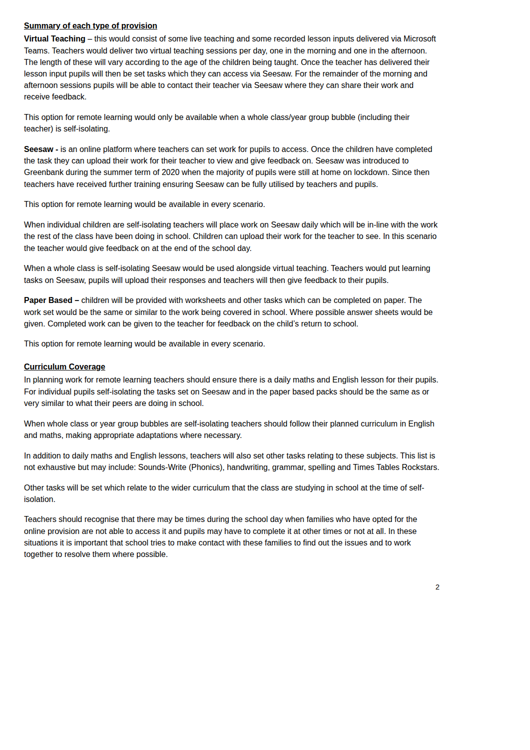Summary of each type of provision
Virtual Teaching – this would consist of some live teaching and some recorded lesson inputs delivered via Microsoft Teams. Teachers would deliver two virtual teaching sessions per day, one in the morning and one in the afternoon. The length of these will vary according to the age of the children being taught. Once the teacher has delivered their lesson input pupils will then be set tasks which they can access via Seesaw. For the remainder of the morning and afternoon sessions pupils will be able to contact their teacher via Seesaw where they can share their work and receive feedback.
This option for remote learning would only be available when a whole class/year group bubble (including their teacher) is self-isolating.
Seesaw - is an online platform where teachers can set work for pupils to access. Once the children have completed the task they can upload their work for their teacher to view and give feedback on. Seesaw was introduced to Greenbank during the summer term of 2020 when the majority of pupils were still at home on lockdown. Since then teachers have received further training ensuring Seesaw can be fully utilised by teachers and pupils.
This option for remote learning would be available in every scenario.
When individual children are self-isolating teachers will place work on Seesaw daily which will be in-line with the work the rest of the class have been doing in school. Children can upload their work for the teacher to see. In this scenario the teacher would give feedback on at the end of the school day.
When a whole class is self-isolating Seesaw would be used alongside virtual teaching. Teachers would put learning tasks on Seesaw, pupils will upload their responses and teachers will then give feedback to their pupils.
Paper Based – children will be provided with worksheets and other tasks which can be completed on paper. The work set would be the same or similar to the work being covered in school. Where possible answer sheets would be given. Completed work can be given to the teacher for feedback on the child’s return to school.
This option for remote learning would be available in every scenario.
Curriculum Coverage
In planning work for remote learning teachers should ensure there is a daily maths and English lesson for their pupils. For individual pupils self-isolating the tasks set on Seesaw and in the paper based packs should be the same as or very similar to what their peers are doing in school.
When whole class or year group bubbles are self-isolating teachers should follow their planned curriculum in English and maths, making appropriate adaptations where necessary.
In addition to daily maths and English lessons, teachers will also set other tasks relating to these subjects. This list is not exhaustive but may include: Sounds-Write (Phonics), handwriting, grammar, spelling and Times Tables Rockstars.
Other tasks will be set which relate to the wider curriculum that the class are studying in school at the time of self-isolation.
Teachers should recognise that there may be times during the school day when families who have opted for the online provision are not able to access it and pupils may have to complete it at other times or not at all. In these situations it is important that school tries to make contact with these families to find out the issues and to work together to resolve them where possible.
2